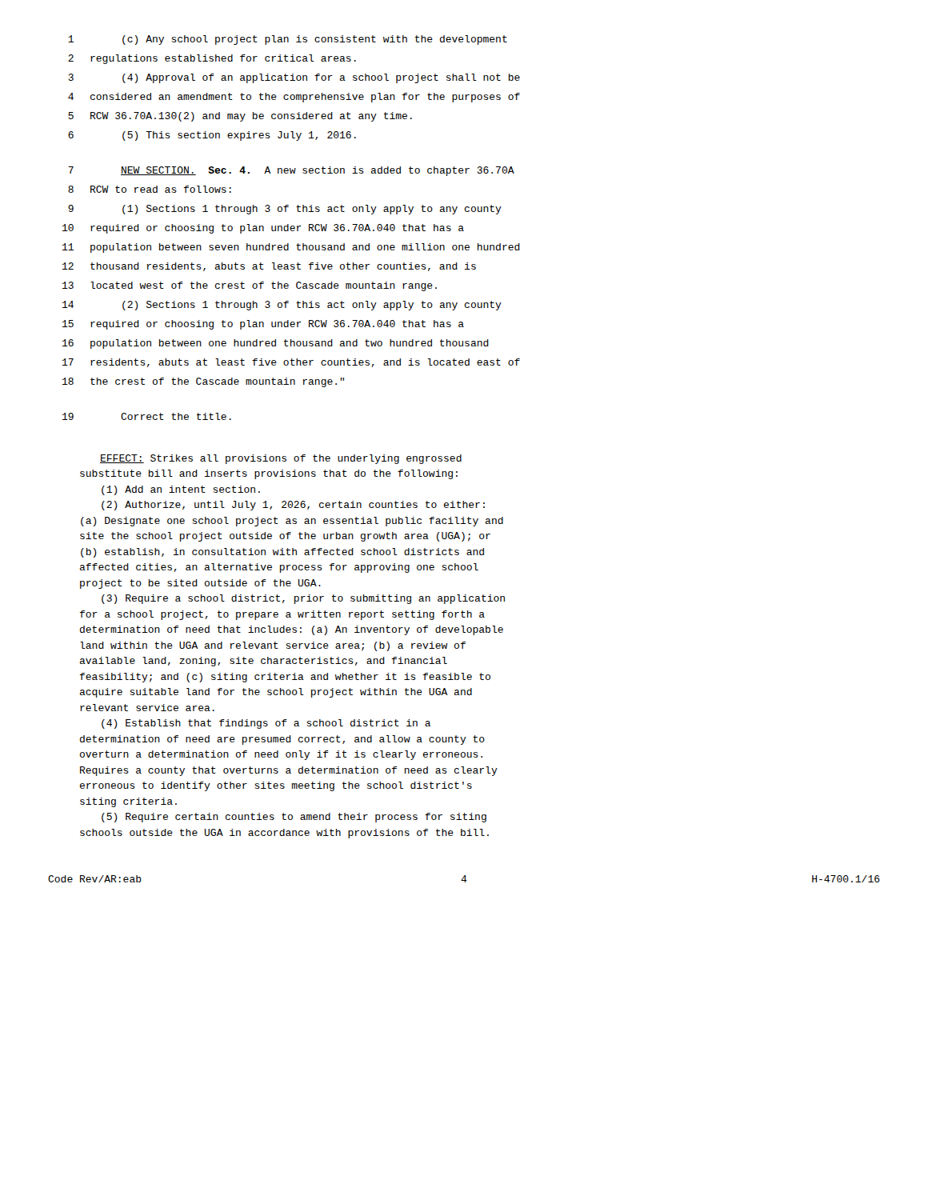1
(c) Any school project plan is consistent with the development
2
regulations established for critical areas.
3
(4) Approval of an application for a school project shall not be
4
considered an amendment to the comprehensive plan for the purposes of
5
RCW 36.70A.130(2) and may be considered at any time.
6
(5) This section expires July 1, 2016.
7
NEW SECTION. Sec. 4. A new section is added to chapter 36.70A
8
RCW to read as follows:
9
(1) Sections 1 through 3 of this act only apply to any county
10
required or choosing to plan under RCW 36.70A.040 that has a
11
population between seven hundred thousand and one million one hundred
12
thousand residents, abuts at least five other counties, and is
13
located west of the crest of the Cascade mountain range.
14
(2) Sections 1 through 3 of this act only apply to any county
15
required or choosing to plan under RCW 36.70A.040 that has a
16
population between one hundred thousand and two hundred thousand
17
residents, abuts at least five other counties, and is located east of
18
the crest of the Cascade mountain range."
19
Correct the title.
EFFECT: Strikes all provisions of the underlying engrossed
substitute bill and inserts provisions that do the following:
(1) Add an intent section.
(2) Authorize, until July 1, 2026, certain counties to either:
(a) Designate one school project as an essential public facility and site the school project outside of the urban growth area (UGA); or (b) establish, in consultation with affected school districts and affected cities, an alternative process for approving one school project to be sited outside of the UGA.
(3) Require a school district, prior to submitting an application
for a school project, to prepare a written report setting forth a determination of need that includes: (a) An inventory of developable land within the UGA and relevant service area; (b) a review of available land, zoning, site characteristics, and financial feasibility; and (c) siting criteria and whether it is feasible to acquire suitable land for the school project within the UGA and relevant service area.
(4) Establish that findings of a school district in a
determination of need are presumed correct, and allow a county to overturn a determination of need only if it is clearly erroneous. Requires a county that overturns a determination of need as clearly erroneous to identify other sites meeting the school district's siting criteria.
(5) Require certain counties to amend their process for siting
schools outside the UGA in accordance with provisions of the bill.
Code Rev/AR:eab
4
H-4700.1/16